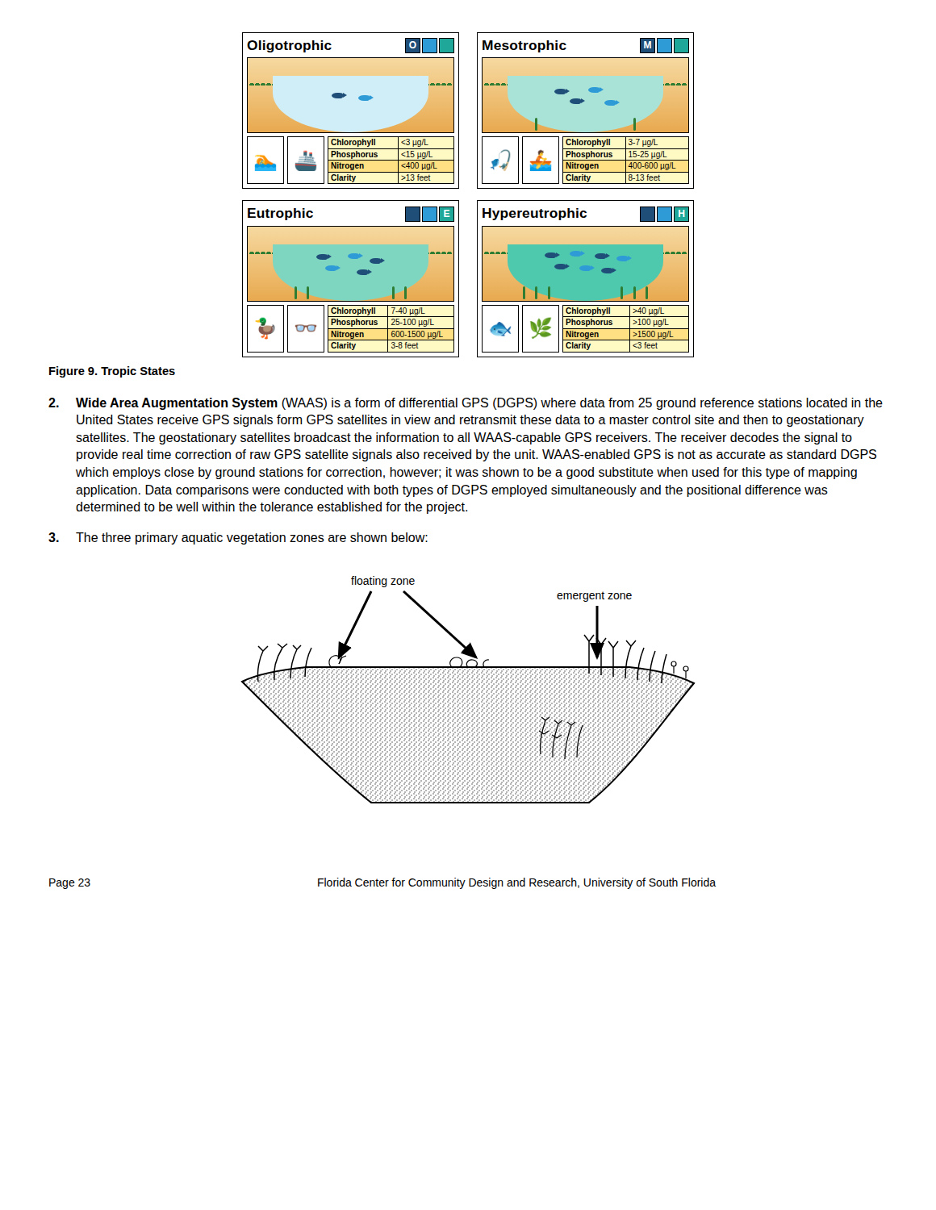Oligotrophic O
🏊
🚢
| Chlorophyll | <3 µg/L |
| Phosphorus | <15 µg/L |
| Nitrogen | <400 µg/L |
| Clarity | >13 feet |
Mesotrophic M
🎣
🚣
| Chlorophyll | 3-7 µg/L |
| Phosphorus | 15-25 µg/L |
| Nitrogen | 400-600 µg/L |
| Clarity | 8-13 feet |
Eutrophic E
🦆
👓
| Chlorophyll | 7-40 µg/L |
| Phosphorus | 25-100 µg/L |
| Nitrogen | 600-1500 µg/L |
| Clarity | 3-8 feet |
Hypereutrophic H
🐟
🌿
| Chlorophyll | >40 µg/L |
| Phosphorus | >100 µg/L |
| Nitrogen | >1500 µg/L |
| Clarity | <3 feet |
Figure 9. Tropic States
2. Wide Area Augmentation System (WAAS) is a form of differential GPS (DGPS) where data from 25 ground reference stations located in the United States receive GPS signals form GPS satellites in view and retransmit these data to a master control site and then to geostationary satellites. The geostationary satellites broadcast the information to all WAAS-capable GPS receivers. The receiver decodes the signal to provide real time correction of raw GPS satellite signals also received by the unit. WAAS-enabled GPS is not as accurate as standard DGPS which employs close by ground stations for correction, however; it was shown to be a good substitute when used for this type of mapping application. Data comparisons were conducted with both types of DGPS employed simultaneously and the positional difference was determined to be well within the tolerance established for the project.
3. The three primary aquatic vegetation zones are shown below:
floating zone emergent zone submersed zone
Page 23 Florida Center for Community Design and Research, University of South Florida